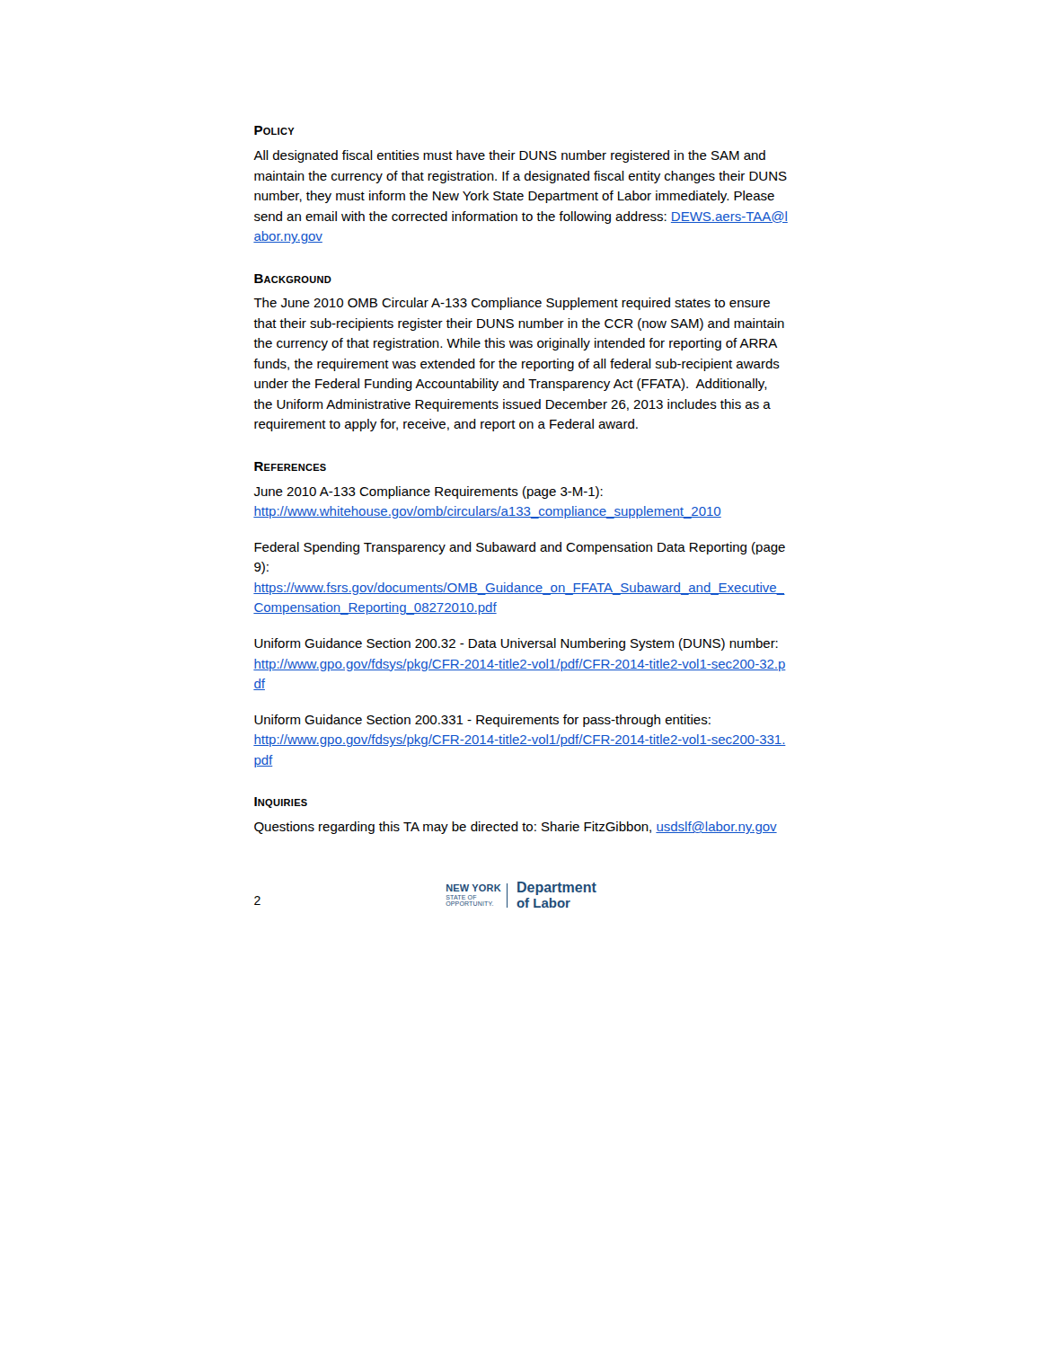Policy
All designated fiscal entities must have their DUNS number registered in the SAM and maintain the currency of that registration. If a designated fiscal entity changes their DUNS number, they must inform the New York State Department of Labor immediately. Please send an email with the corrected information to the following address: DEWS.aers-TAA@labor.ny.gov
Background
The June 2010 OMB Circular A-133 Compliance Supplement required states to ensure that their sub-recipients register their DUNS number in the CCR (now SAM) and maintain the currency of that registration. While this was originally intended for reporting of ARRA funds, the requirement was extended for the reporting of all federal sub-recipient awards under the Federal Funding Accountability and Transparency Act (FFATA). Additionally, the Uniform Administrative Requirements issued December 26, 2013 includes this as a requirement to apply for, receive, and report on a Federal award.
References
June 2010 A-133 Compliance Requirements (page 3-M-1):
http://www.whitehouse.gov/omb/circulars/a133_compliance_supplement_2010
Federal Spending Transparency and Subaward and Compensation Data Reporting (page 9):
https://www.fsrs.gov/documents/OMB_Guidance_on_FFATA_Subaward_and_Executive_Compensation_Reporting_08272010.pdf
Uniform Guidance Section 200.32 - Data Universal Numbering System (DUNS) number:
http://www.gpo.gov/fdsys/pkg/CFR-2014-title2-vol1/pdf/CFR-2014-title2-vol1-sec200-32.pdf
Uniform Guidance Section 200.331 - Requirements for pass-through entities:
http://www.gpo.gov/fdsys/pkg/CFR-2014-title2-vol1/pdf/CFR-2014-title2-vol1-sec200-331.pdf
Inquiries
Questions regarding this TA may be directed to: Sharie FitzGibbon, usdslf@labor.ny.gov
2
NEW YORK STATE OF
OPPORTUNITY. Department of Labor